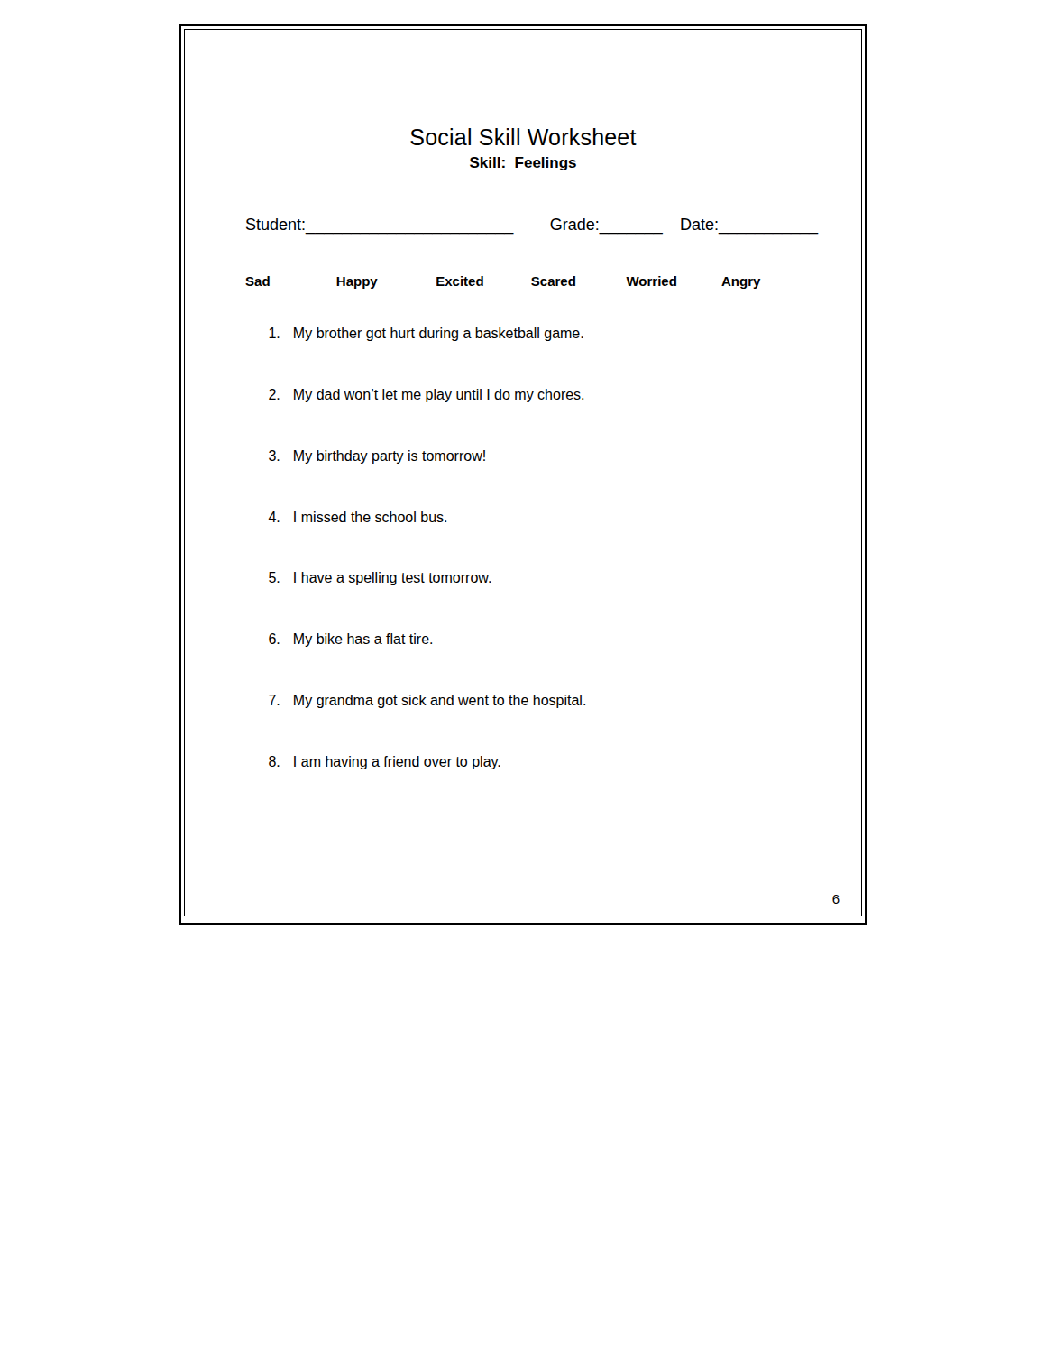Social Skill Worksheet
Skill: Feelings
Student:_______________________ Grade:_______ Date:___________
Sad Happy Excited Scared Worried Angry
My brother got hurt during a basketball game.
My dad won’t let me play until I do my chores.
My birthday party is tomorrow!
I missed the school bus.
I have a spelling test tomorrow.
My bike has a flat tire.
My grandma got sick and went to the hospital.
I am having a friend over to play.
6